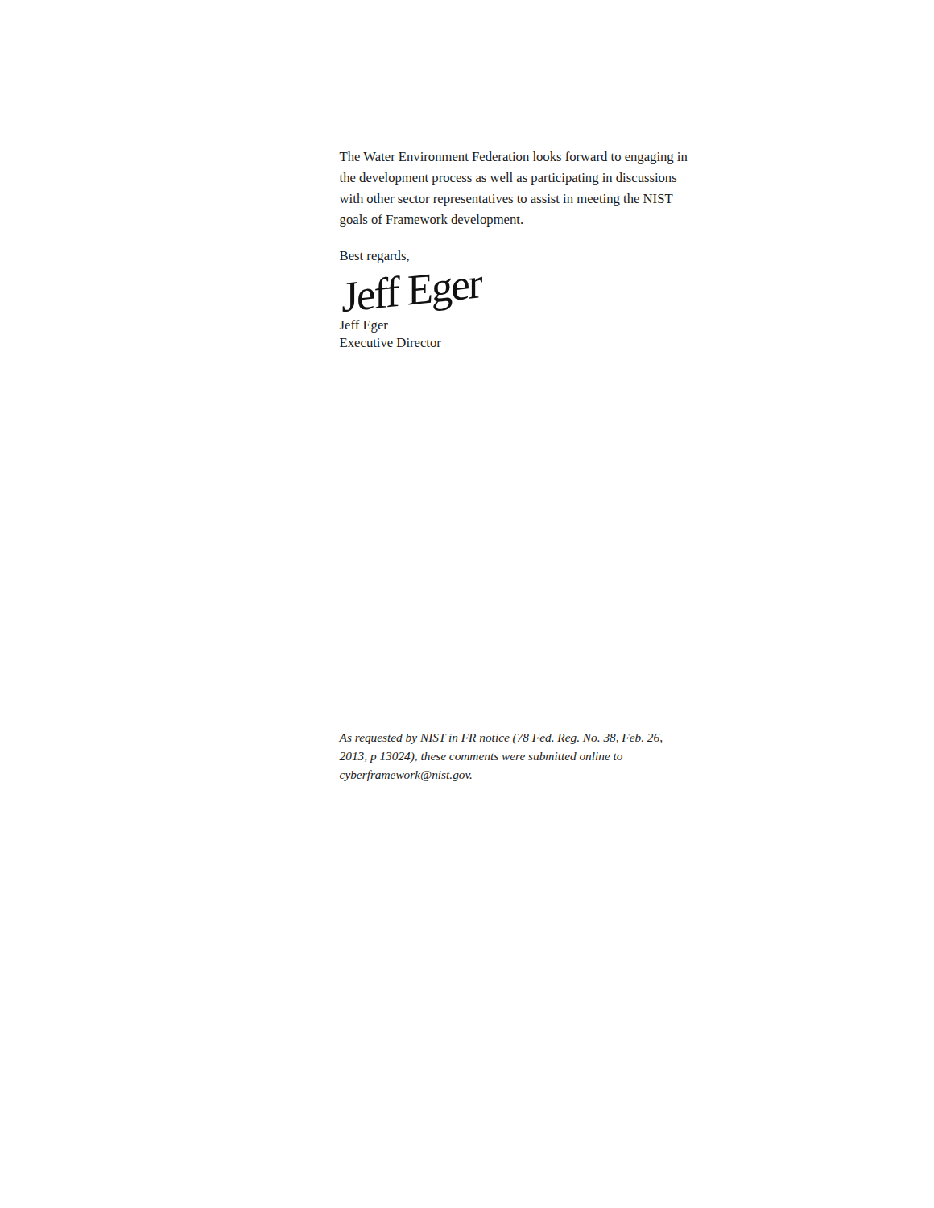The Water Environment Federation looks forward to engaging in the development process as well as participating in discussions with other sector representatives to assist in meeting the NIST goals of Framework development.
Best regards,
Jeff Eger
Jeff Eger
Executive Director
As requested by NIST in FR notice (78 Fed. Reg. No. 38, Feb. 26, 2013, p 13024), these comments were submitted online to cyberframework@nist.gov.